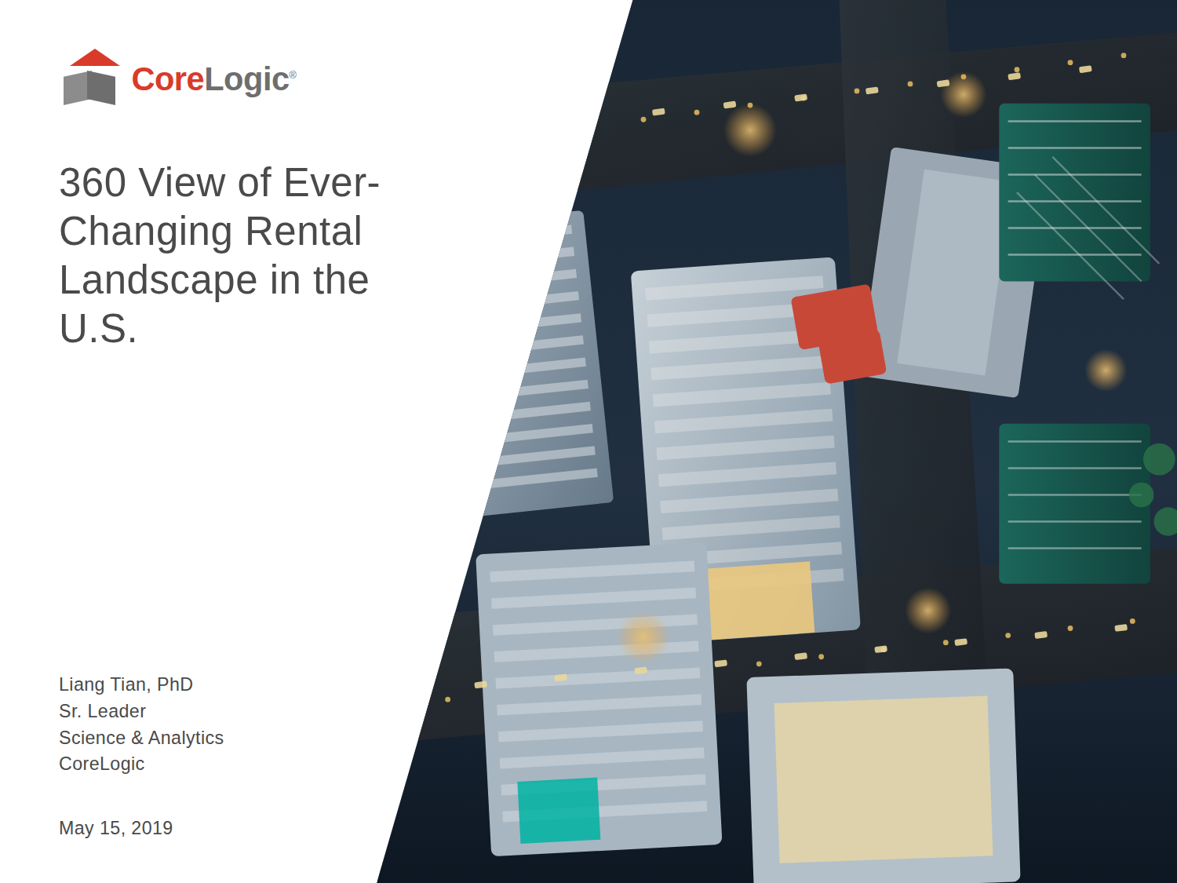Core Logic®
360 View of Ever-Changing Rental Landscape in the U.S.
Liang Tian, PhD
Sr. Leader
Science & Analytics
CoreLogic
May 15, 2019